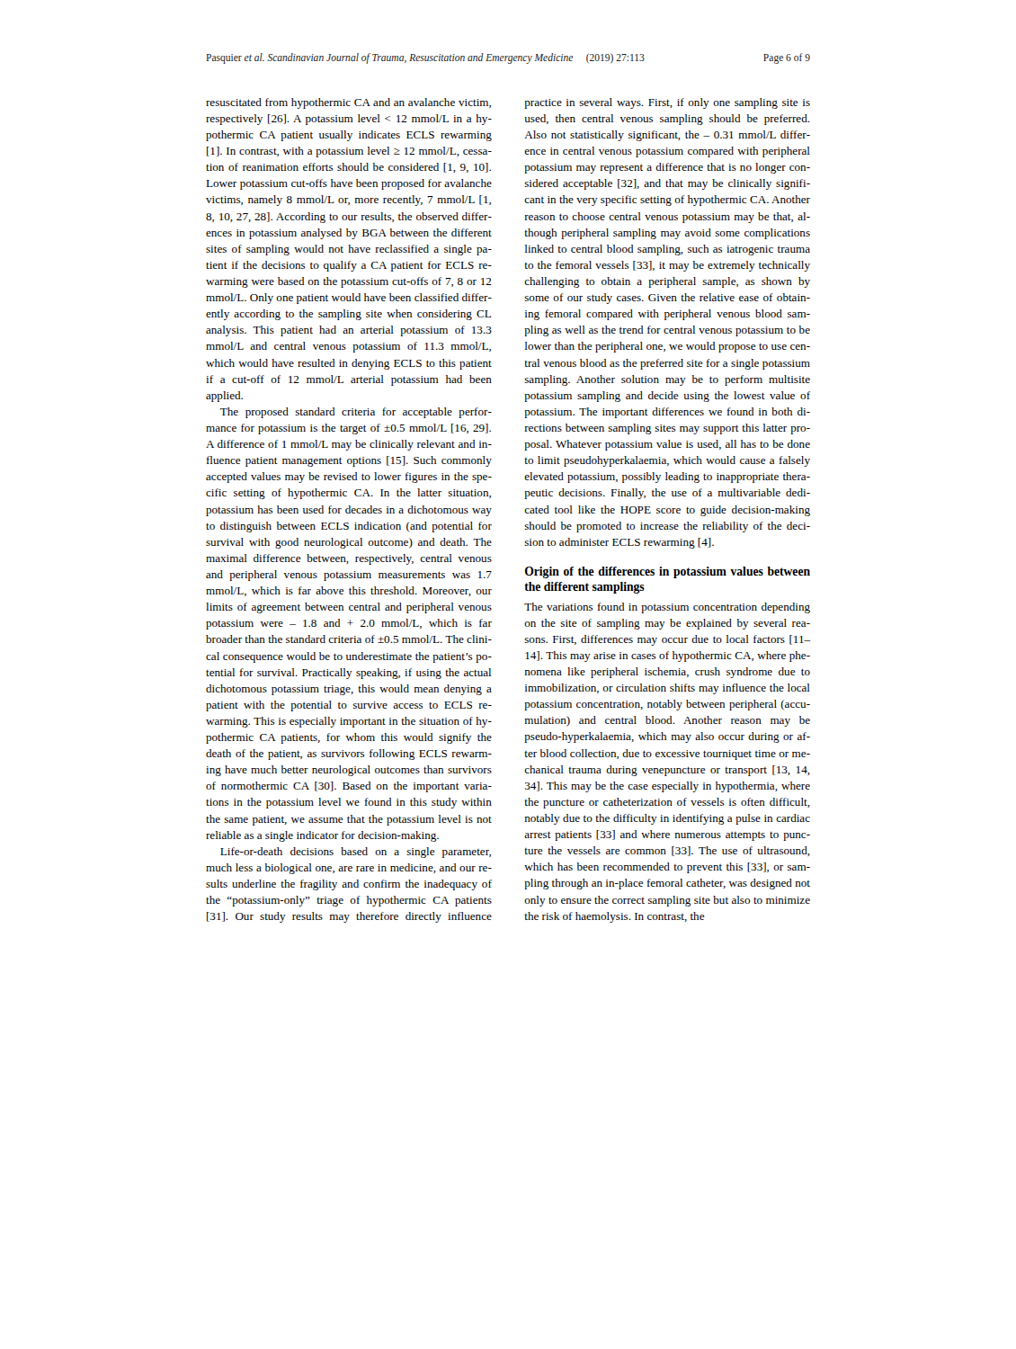Pasquier et al. Scandinavian Journal of Trauma, Resuscitation and Emergency Medicine (2019) 27:113
Page 6 of 9
resuscitated from hypothermic CA and an avalanche victim, respectively [26]. A potassium level < 12 mmol/L in a hypothermic CA patient usually indicates ECLS rewarming [1]. In contrast, with a potassium level ≥ 12 mmol/L, cessation of reanimation efforts should be considered [1, 9, 10]. Lower potassium cut-offs have been proposed for avalanche victims, namely 8 mmol/L or, more recently, 7 mmol/L [1, 8, 10, 27, 28]. According to our results, the observed differences in potassium analysed by BGA between the different sites of sampling would not have reclassified a single patient if the decisions to qualify a CA patient for ECLS rewarming were based on the potassium cut-offs of 7, 8 or 12 mmol/L. Only one patient would have been classified differently according to the sampling site when considering CL analysis. This patient had an arterial potassium of 13.3 mmol/L and central venous potassium of 11.3 mmol/L, which would have resulted in denying ECLS to this patient if a cut-off of 12 mmol/L arterial potassium had been applied.
The proposed standard criteria for acceptable performance for potassium is the target of ±0.5 mmol/L [16, 29]. A difference of 1 mmol/L may be clinically relevant and influence patient management options [15]. Such commonly accepted values may be revised to lower figures in the specific setting of hypothermic CA. In the latter situation, potassium has been used for decades in a dichotomous way to distinguish between ECLS indication (and potential for survival with good neurological outcome) and death. The maximal difference between, respectively, central venous and peripheral venous potassium measurements was 1.7 mmol/L, which is far above this threshold. Moreover, our limits of agreement between central and peripheral venous potassium were – 1.8 and + 2.0 mmol/L, which is far broader than the standard criteria of ±0.5 mmol/L. The clinical consequence would be to underestimate the patient’s potential for survival. Practically speaking, if using the actual dichotomous potassium triage, this would mean denying a patient with the potential to survive access to ECLS rewarming. This is especially important in the situation of hypothermic CA patients, for whom this would signify the death of the patient, as survivors following ECLS rewarming have much better neurological outcomes than survivors of normothermic CA [30]. Based on the important variations in the potassium level we found in this study within the same patient, we assume that the potassium level is not reliable as a single indicator for decision-making.
Life-or-death decisions based on a single parameter, much less a biological one, are rare in medicine, and our results underline the fragility and confirm the inadequacy of the “potassium-only” triage of hypothermic CA patients [31]. Our study results may therefore directly influence practice in several ways. First, if only one sampling site is used, then central venous sampling should be preferred. Also not statistically significant, the – 0.31 mmol/L difference in central venous potassium compared with peripheral potassium may represent a difference that is no longer considered acceptable [32], and that may be clinically significant in the very specific setting of hypothermic CA. Another reason to choose central venous potassium may be that, although peripheral sampling may avoid some complications linked to central blood sampling, such as iatrogenic trauma to the femoral vessels [33], it may be extremely technically challenging to obtain a peripheral sample, as shown by some of our study cases. Given the relative ease of obtaining femoral compared with peripheral venous blood sampling as well as the trend for central venous potassium to be lower than the peripheral one, we would propose to use central venous blood as the preferred site for a single potassium sampling. Another solution may be to perform multisite potassium sampling and decide using the lowest value of potassium. The important differences we found in both directions between sampling sites may support this latter proposal. Whatever potassium value is used, all has to be done to limit pseudohyperkalaemia, which would cause a falsely elevated potassium, possibly leading to inappropriate therapeutic decisions. Finally, the use of a multivariable dedicated tool like the HOPE score to guide decision-making should be promoted to increase the reliability of the decision to administer ECLS rewarming [4].
Origin of the differences in potassium values between the different samplings
The variations found in potassium concentration depending on the site of sampling may be explained by several reasons. First, differences may occur due to local factors [11–14]. This may arise in cases of hypothermic CA, where phenomena like peripheral ischemia, crush syndrome due to immobilization, or circulation shifts may influence the local potassium concentration, notably between peripheral (accumulation) and central blood. Another reason may be pseudo-hyperkalaemia, which may also occur during or after blood collection, due to excessive tourniquet time or mechanical trauma during venepuncture or transport [13, 14, 34]. This may be the case especially in hypothermia, where the puncture or catheterization of vessels is often difficult, notably due to the difficulty in identifying a pulse in cardiac arrest patients [33] and where numerous attempts to puncture the vessels are common [33]. The use of ultrasound, which has been recommended to prevent this [33], or sampling through an in-place femoral catheter, was designed not only to ensure the correct sampling site but also to minimize the risk of haemolysis. In contrast, the